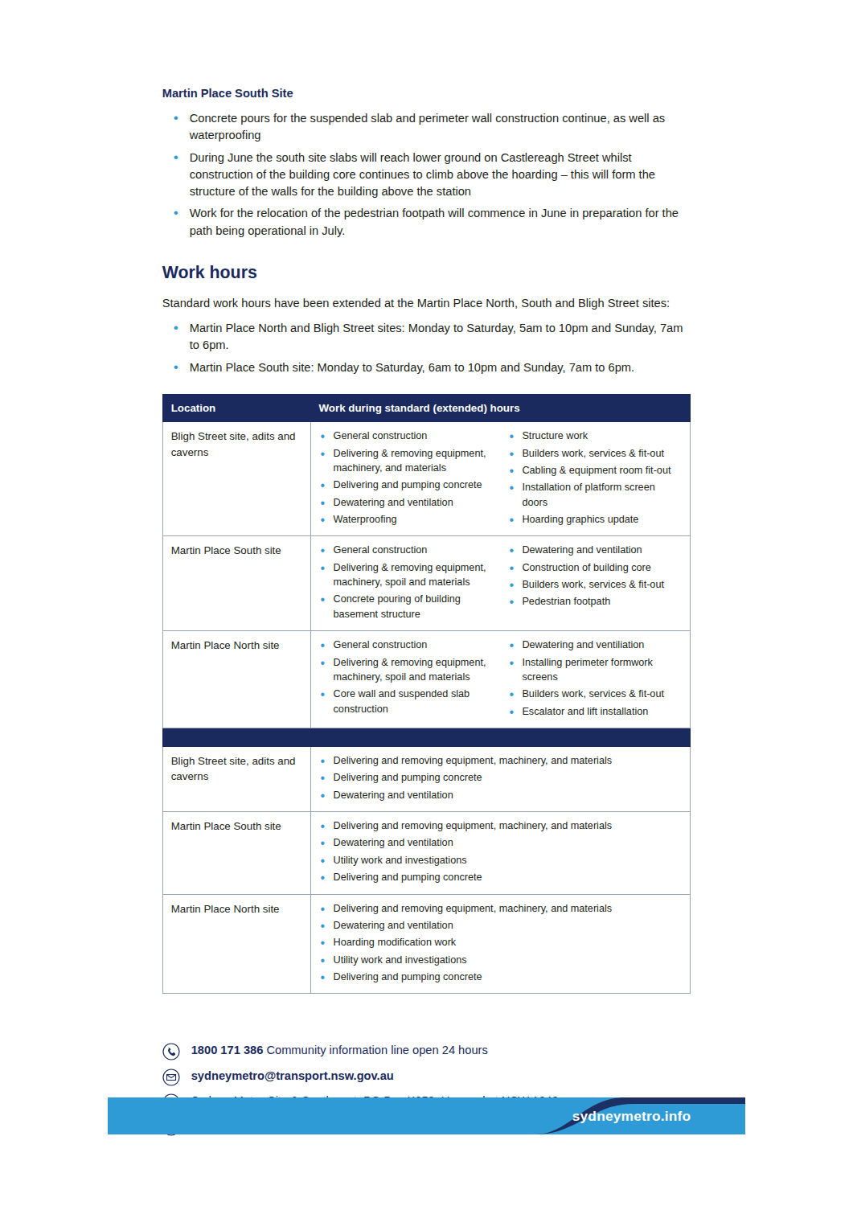Martin Place South Site
Concrete pours for the suspended slab and perimeter wall construction continue, as well as waterproofing
During June the south site slabs will reach lower ground on Castlereagh Street whilst construction of the building core continues to climb above the hoarding – this will form the structure of the walls for the building above the station
Work for the relocation of the pedestrian footpath will commence in June in preparation for the path being operational in July.
Work hours
Standard work hours have been extended at the Martin Place North, South and Bligh Street sites:
Martin Place North and Bligh Street sites: Monday to Saturday, 5am to 10pm and Sunday, 7am to 6pm.
Martin Place South site: Monday to Saturday, 6am to 10pm and Sunday, 7am to 6pm.
| Location | Work during standard (extended) hours |
| --- | --- |
| Bligh Street site, adits and caverns | General construction Delivering & removing equipment, machinery, and materials Delivering and pumping concrete Dewatering and ventilation Waterproofing Structure work Builders work, services & fit-out Cabling & equipment room fit-out Installation of platform screen doors Hoarding graphics update |
| Martin Place South site | General construction Delivering & removing equipment, machinery, spoil and materials Concrete pouring of building basement structure Dewatering and ventilation Construction of building core Builders work, services & fit-out Pedestrian footpath |
| Martin Place North site | General construction Delivering & removing equipment, machinery, spoil and materials Core wall and suspended slab construction Dewatering and ventiliation Installing perimeter formwork screens Builders work, services & fit-out Escalator and lift installation |
| Bligh Street site, adits and caverns | Delivering and removing equipment, machinery, and materials Delivering and pumping concrete Dewatering and ventilation |
| Martin Place South site | Delivering and removing equipment, machinery, and materials Dewatering and ventilation Utility work and investigations Delivering and pumping concrete |
| Martin Place North site | Delivering and removing equipment, machinery, and materials Dewatering and ventilation Hoarding modification work Utility work and investigations Delivering and pumping concrete |
1800 171 386 Community information line open 24 hours
sydneymetro@transport.nsw.gov.au
Sydney Metro City & Southwest, PO Box K659, Haymarket NSW 1240
If you need an interpreter, contact TIS National on 131 450 and ask them to call 1800 171 386
sydneymetro.info